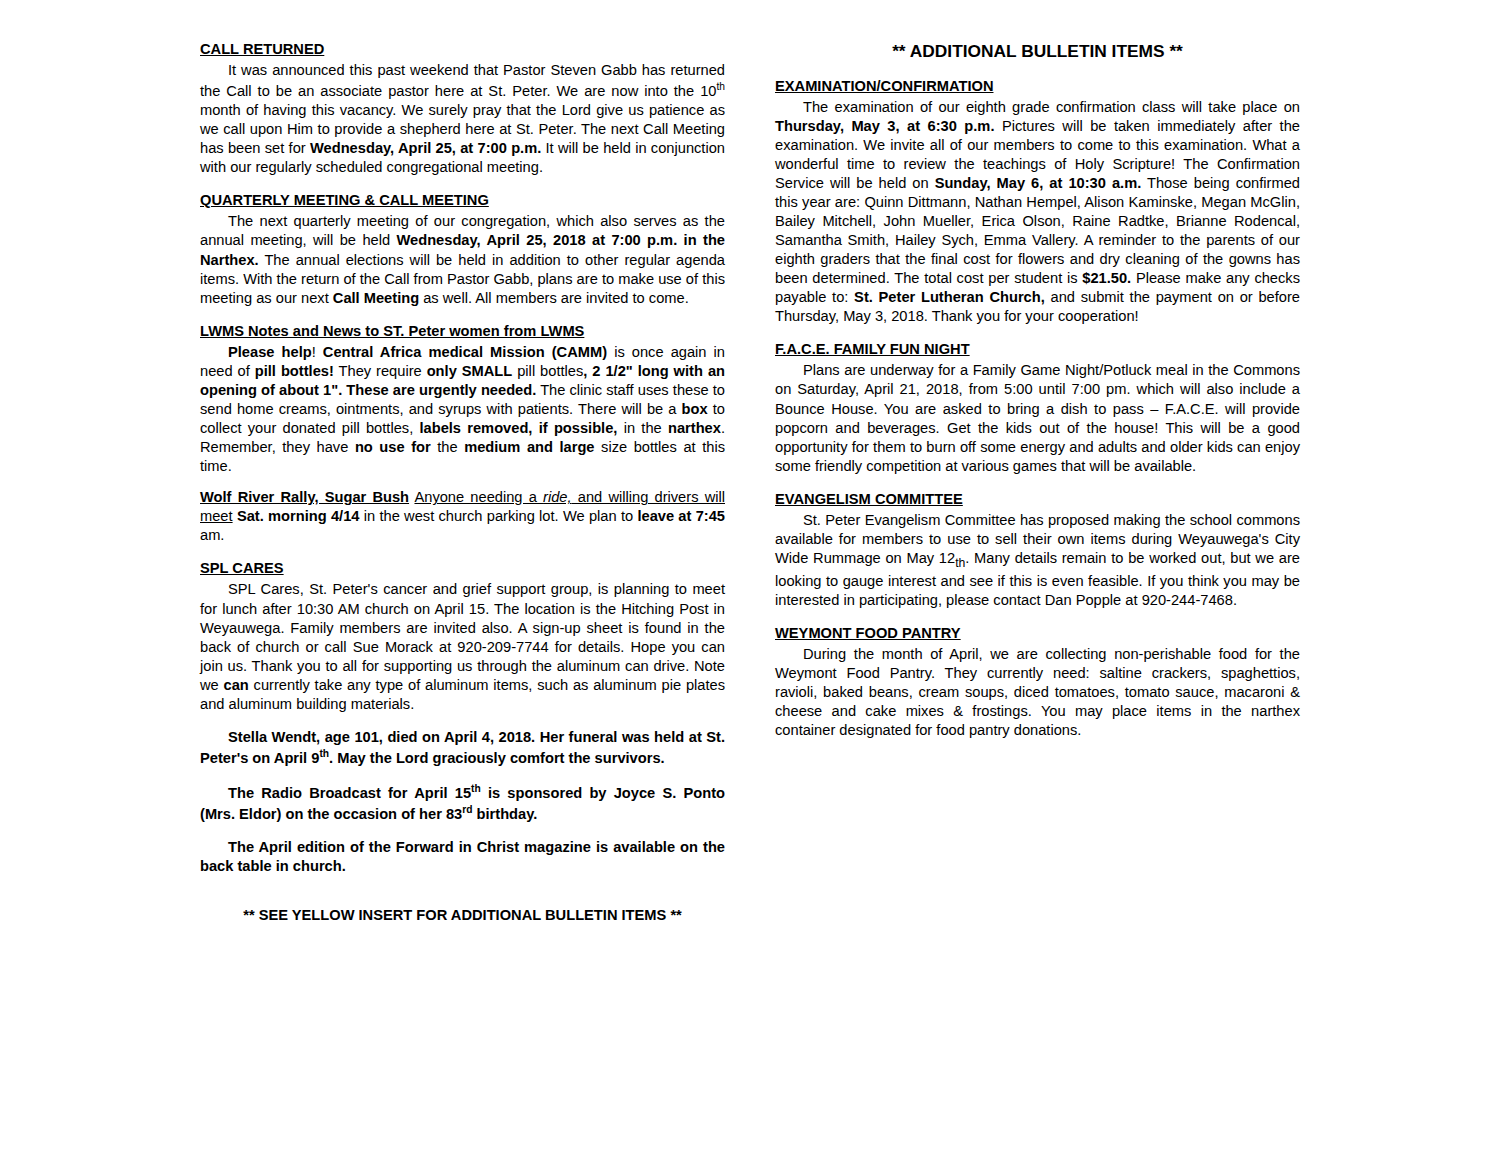CALL RETURNED
It was announced this past weekend that Pastor Steven Gabb has returned the Call to be an associate pastor here at St. Peter. We are now into the 10th month of having this vacancy. We surely pray that the Lord give us patience as we call upon Him to provide a shepherd here at St. Peter. The next Call Meeting has been set for Wednesday, April 25, at 7:00 p.m. It will be held in conjunction with our regularly scheduled congregational meeting.
QUARTERLY MEETING & CALL MEETING
The next quarterly meeting of our congregation, which also serves as the annual meeting, will be held Wednesday, April 25, 2018 at 7:00 p.m. in the Narthex. The annual elections will be held in addition to other regular agenda items. With the return of the Call from Pastor Gabb, plans are to make use of this meeting as our next Call Meeting as well. All members are invited to come.
LWMS Notes and News to ST. Peter women from LWMS
Please help! Central Africa medical Mission (CAMM) is once again in need of pill bottles! They require only SMALL pill bottles, 2 1/2" long with an opening of about 1". These are urgently needed. The clinic staff uses these to send home creams, ointments, and syrups with patients. There will be a box to collect your donated pill bottles, labels removed, if possible, in the narthex. Remember, they have no use for the medium and large size bottles at this time.
Wolf River Rally, Sugar Bush Anyone needing a ride, and willing drivers will meet Sat. morning 4/14 in the west church parking lot. We plan to leave at 7:45 am.
SPL CARES
SPL Cares, St. Peter's cancer and grief support group, is planning to meet for lunch after 10:30 AM church on April 15. The location is the Hitching Post in Weyauwega. Family members are invited also. A sign-up sheet is found in the back of church or call Sue Morack at 920-209-7744 for details. Hope you can join us. Thank you to all for supporting us through the aluminum can drive. Note we can currently take any type of aluminum items, such as aluminum pie plates and aluminum building materials.
Stella Wendt, age 101, died on April 4, 2018. Her funeral was held at St. Peter's on April 9th. May the Lord graciously comfort the survivors.
The Radio Broadcast for April 15th is sponsored by Joyce S. Ponto (Mrs. Eldor) on the occasion of her 83rd birthday.
The April edition of the Forward in Christ magazine is available on the back table in church.
** SEE YELLOW INSERT FOR ADDITIONAL BULLETIN ITEMS **
** ADDITIONAL BULLETIN ITEMS **
EXAMINATION/CONFIRMATION
The examination of our eighth grade confirmation class will take place on Thursday, May 3, at 6:30 p.m. Pictures will be taken immediately after the examination. We invite all of our members to come to this examination. What a wonderful time to review the teachings of Holy Scripture! The Confirmation Service will be held on Sunday, May 6, at 10:30 a.m. Those being confirmed this year are: Quinn Dittmann, Nathan Hempel, Alison Kaminske, Megan McGlin, Bailey Mitchell, John Mueller, Erica Olson, Raine Radtke, Brianne Rodencal, Samantha Smith, Hailey Sych, Emma Vallery. A reminder to the parents of our eighth graders that the final cost for flowers and dry cleaning of the gowns has been determined. The total cost per student is $21.50. Please make any checks payable to: St. Peter Lutheran Church, and submit the payment on or before Thursday, May 3, 2018. Thank you for your cooperation!
F.A.C.E. FAMILY FUN NIGHT
Plans are underway for a Family Game Night/Potluck meal in the Commons on Saturday, April 21, 2018, from 5:00 until 7:00 pm. which will also include a Bounce House. You are asked to bring a dish to pass – F.A.C.E. will provide popcorn and beverages. Get the kids out of the house! This will be a good opportunity for them to burn off some energy and adults and older kids can enjoy some friendly competition at various games that will be available.
EVANGELISM COMMITTEE
St. Peter Evangelism Committee has proposed making the school commons available for members to use to sell their own items during Weyauwega's City Wide Rummage on May 12th. Many details remain to be worked out, but we are looking to gauge interest and see if this is even feasible. If you think you may be interested in participating, please contact Dan Popple at 920-244-7468.
WEYMONT FOOD PANTRY
During the month of April, we are collecting non-perishable food for the Weymont Food Pantry. They currently need: saltine crackers, spaghettios, ravioli, baked beans, cream soups, diced tomatoes, tomato sauce, macaroni & cheese and cake mixes & frostings. You may place items in the narthex container designated for food pantry donations.